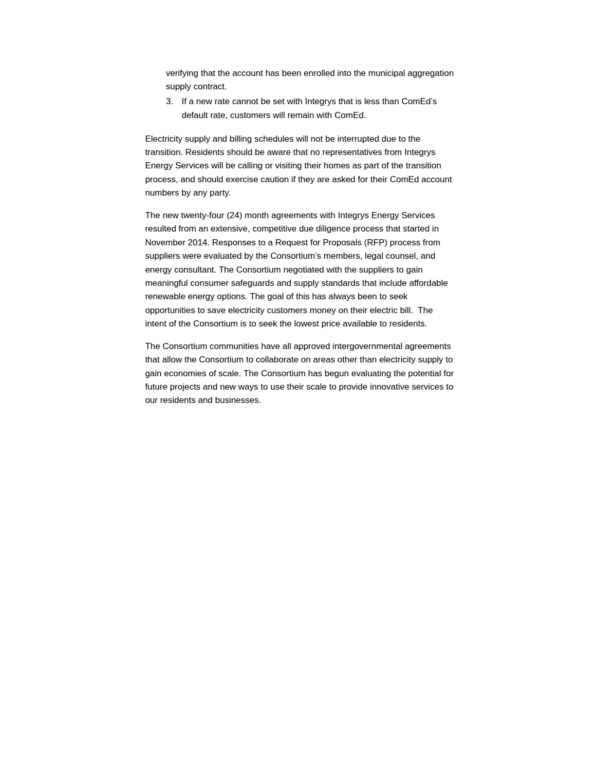verifying that the account has been enrolled into the municipal aggregation supply contract.
If a new rate cannot be set with Integrys that is less than ComEd’s default rate, customers will remain with ComEd.
Electricity supply and billing schedules will not be interrupted due to the transition. Residents should be aware that no representatives from Integrys Energy Services will be calling or visiting their homes as part of the transition process, and should exercise caution if they are asked for their ComEd account numbers by any party.
The new twenty-four (24) month agreements with Integrys Energy Services resulted from an extensive, competitive due diligence process that started in November 2014. Responses to a Request for Proposals (RFP) process from suppliers were evaluated by the Consortium’s members, legal counsel, and energy consultant. The Consortium negotiated with the suppliers to gain meaningful consumer safeguards and supply standards that include affordable renewable energy options. The goal of this has always been to seek opportunities to save electricity customers money on their electric bill. The intent of the Consortium is to seek the lowest price available to residents.
The Consortium communities have all approved intergovernmental agreements that allow the Consortium to collaborate on areas other than electricity supply to gain economies of scale. The Consortium has begun evaluating the potential for future projects and new ways to use their scale to provide innovative services to our residents and businesses.